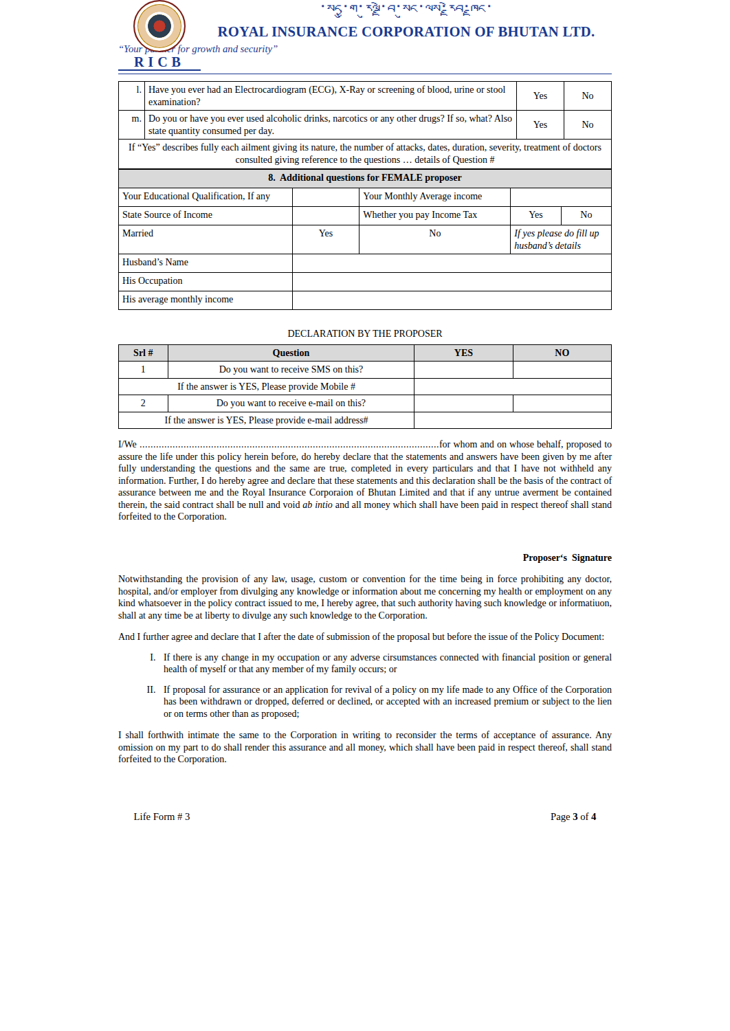RICB
་སང་ྱུག་རུལ་ྗེབ་སུང་ལས་རྗེབ་ཁྗང་
ROYAL INSURANCE CORPORATION OF BHUTAN LTD.
“Your partner for growth and security”
| l. | Have you ever had an Electrocardiogram (ECG), X-Ray or screening of blood, urine or stool examination? | Yes | No |
| m. | Do you or have you ever used alcoholic drinks, narcotics or any other drugs? If so, what? Also state quantity consumed per day. | Yes | No |
| If “Yes” describes fully each ailment giving its nature, the number of attacks, dates, duration, severity, treatment of doctors consulted giving reference to the questions … details of Question # |
| 8. Additional questions for FEMALE proposer |
| Your Educational Qualification, If any | | Your Monthly Average income | |
| State Source of Income | | Whether you pay Income Tax | Yes | No |
| Married | Yes | No | If yes please do fill up husband’s details |
| Husband’s Name | |
| His Occupation | |
| His average monthly income | |
DECLARATION BY THE PROPOSER
| Srl # | Question | YES | NO |
| --- | --- | --- | --- |
| 1 | Do you want to receive SMS on this? | | |
| If the answer is YES, Please provide Mobile # | |
| 2 | Do you want to receive e-mail on this? | | |
| If the answer is YES, Please provide e-mail address# | |
I/We ............................................................................................................. for whom and on whose behalf, proposed to assure the life under this policy herein before, do hereby declare that the statements and answers have been given by me after fully understanding the questions and the same are true, completed in every particulars and that I have not withheld any information. Further, I do hereby agree and declare that these statements and this declaration shall be the basis of the contract of assurance between me and the Royal Insurance Corporaion of Bhutan Limited and that if any untrue averment be contained therein, the said contract shall be null and void ab intio and all money which shall have been paid in respect thereof shall stand forfeited to the Corporation.
Proposer‘s Signature
Notwithstanding the provision of any law, usage, custom or convention for the time being in force prohibiting any doctor, hospital, and/or employer from divulging any knowledge or information about me concerning my health or employment on any kind whatsoever in the policy contract issued to me, I hereby agree, that such authority having such knowledge or informatiuon, shall at any time be at liberty to divulge any such knowledge to the Corporation.
And I further agree and declare that I after the date of submission of the proposal but before the issue of the Policy Document:
If there is any change in my occupation or any adverse cirsumstances connected with financial position or general health of myself or that any member of my family occurs; or
If proposal for assurance or an application for revival of a policy on my life made to any Office of the Corporation has been withdrawn or dropped, deferred or declined, or accepted with an increased premium or subject to the lien or on terms other than as proposed;
I shall forthwith intimate the same to the Corporation in writing to reconsider the terms of acceptance of assurance. Any omission on my part to do shall render this assurance and all money, which shall have been paid in respect thereof, shall stand forfeited to the Corporation.
Life Form # 3
Page 3 of 4